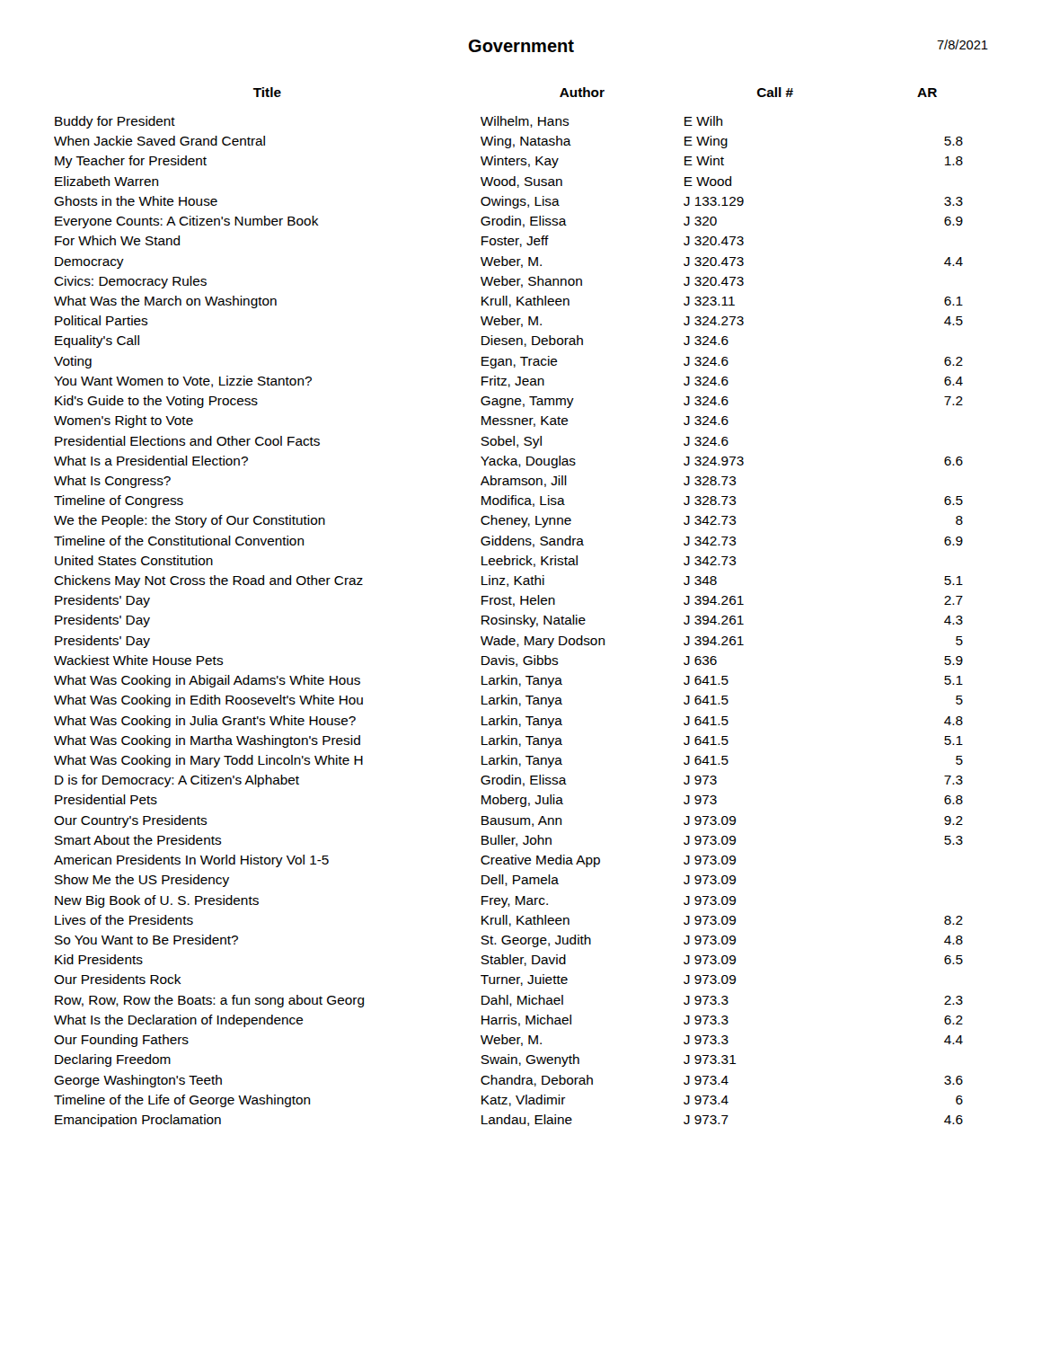7/8/2021
Government
| Title | Author | Call # | AR |
| --- | --- | --- | --- |
| Buddy for President | Wilhelm, Hans | E Wilh | |
| When Jackie Saved Grand Central | Wing, Natasha | E Wing | 5.8 |
| My Teacher for President | Winters, Kay | E Wint | 1.8 |
| Elizabeth Warren | Wood, Susan | E Wood | |
| Ghosts in the White House | Owings, Lisa | J 133.129 | 3.3 |
| Everyone Counts: A Citizen's Number Book | Grodin, Elissa | J 320 | 6.9 |
| For Which We Stand | Foster, Jeff | J 320.473 | |
| Democracy | Weber, M. | J 320.473 | 4.4 |
| Civics: Democracy Rules | Weber, Shannon | J 320.473 | |
| What Was the March on Washington | Krull, Kathleen | J 323.11 | 6.1 |
| Political Parties | Weber, M. | J 324.273 | 4.5 |
| Equality's Call | Diesen, Deborah | J 324.6 | |
| Voting | Egan, Tracie | J 324.6 | 6.2 |
| You Want Women to Vote, Lizzie Stanton? | Fritz, Jean | J 324.6 | 6.4 |
| Kid's Guide to the Voting Process | Gagne, Tammy | J 324.6 | 7.2 |
| Women's Right to Vote | Messner, Kate | J 324.6 | |
| Presidential Elections and Other Cool Facts | Sobel, Syl | J 324.6 | |
| What Is a Presidential Election? | Yacka, Douglas | J 324.973 | 6.6 |
| What Is Congress? | Abramson, Jill | J 328.73 | |
| Timeline of Congress | Modifica, Lisa | J 328.73 | 6.5 |
| We the People: the Story of Our Constitution | Cheney, Lynne | J 342.73 | 8 |
| Timeline of the Constitutional Convention | Giddens, Sandra | J 342.73 | 6.9 |
| United States Constitution | Leebrick, Kristal | J 342.73 | |
| Chickens May Not Cross the Road and Other Craz | Linz, Kathi | J 348 | 5.1 |
| Presidents' Day | Frost, Helen | J 394.261 | 2.7 |
| Presidents' Day | Rosinsky, Natalie | J 394.261 | 4.3 |
| Presidents' Day | Wade, Mary Dodson | J 394.261 | 5 |
| Wackiest White House Pets | Davis, Gibbs | J 636 | 5.9 |
| What Was Cooking in Abigail Adams's White Hous | Larkin, Tanya | J 641.5 | 5.1 |
| What Was Cooking in Edith Roosevelt's White Hou | Larkin, Tanya | J 641.5 | 5 |
| What Was Cooking in Julia Grant's White House? | Larkin, Tanya | J 641.5 | 4.8 |
| What Was Cooking in Martha Washington's Presid | Larkin, Tanya | J 641.5 | 5.1 |
| What Was Cooking in Mary Todd Lincoln's White H | Larkin, Tanya | J 641.5 | 5 |
| D is for Democracy: A Citizen's Alphabet | Grodin, Elissa | J 973 | 7.3 |
| Presidential Pets | Moberg, Julia | J 973 | 6.8 |
| Our Country's Presidents | Bausum, Ann | J 973.09 | 9.2 |
| Smart About the Presidents | Buller, John | J 973.09 | 5.3 |
| American Presidents In World History Vol 1-5 | Creative Media App | J 973.09 | |
| Show Me the US Presidency | Dell, Pamela | J 973.09 | |
| New Big Book of U. S. Presidents | Frey, Marc. | J 973.09 | |
| Lives of the Presidents | Krull, Kathleen | J 973.09 | 8.2 |
| So You Want to Be President? | St. George, Judith | J 973.09 | 4.8 |
| Kid Presidents | Stabler, David | J 973.09 | 6.5 |
| Our Presidents Rock | Turner, Juiette | J 973.09 | |
| Row, Row, Row the Boats: a fun song about Georg | Dahl, Michael | J 973.3 | 2.3 |
| What Is the Declaration of Independence | Harris, Michael | J 973.3 | 6.2 |
| Our Founding Fathers | Weber, M. | J 973.3 | 4.4 |
| Declaring Freedom | Swain, Gwenyth | J 973.31 | |
| George Washington's Teeth | Chandra, Deborah | J 973.4 | 3.6 |
| Timeline of the Life of George Washington | Katz, Vladimir | J 973.4 | 6 |
| Emancipation Proclamation | Landau, Elaine | J 973.7 | 4.6 |